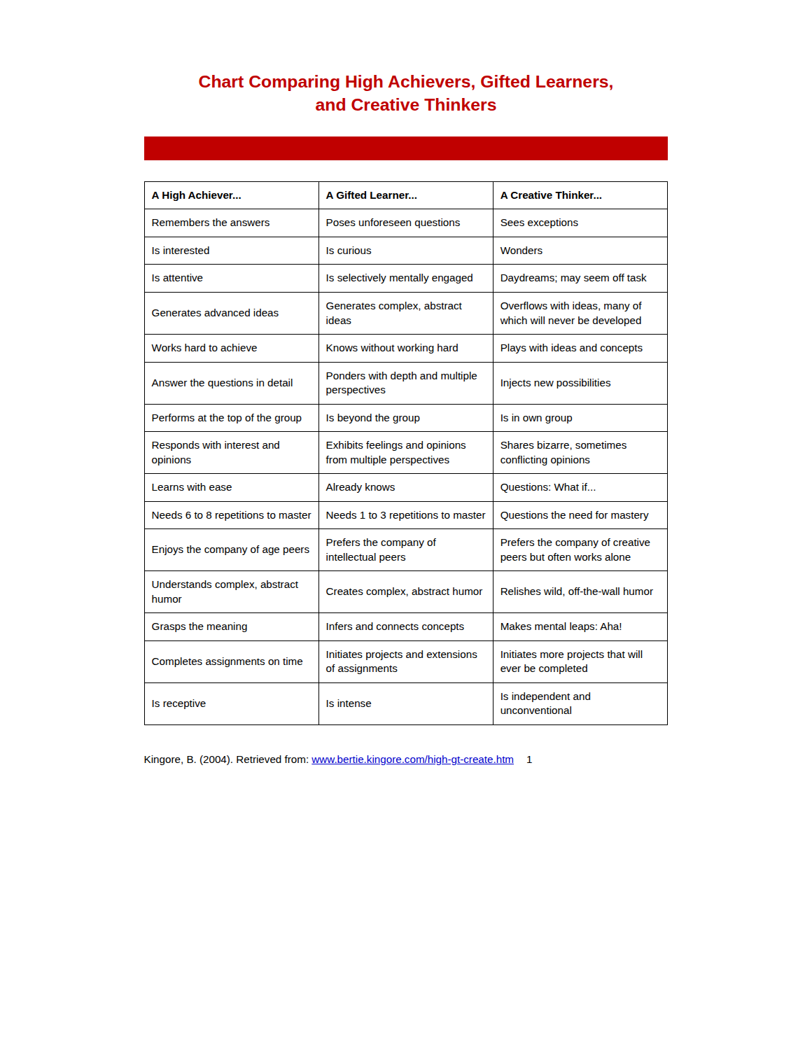Chart Comparing High Achievers, Gifted Learners,
and Creative Thinkers
| A High Achiever... | A Gifted Learner... | A Creative Thinker... |
| --- | --- | --- |
| Remembers the answers | Poses unforeseen questions | Sees exceptions |
| Is interested | Is curious | Wonders |
| Is attentive | Is selectively mentally engaged | Daydreams; may seem off task |
| Generates advanced ideas | Generates complex, abstract ideas | Overflows with ideas, many of which will never be developed |
| Works hard to achieve | Knows without working hard | Plays with ideas and concepts |
| Answer the questions in detail | Ponders with depth and multiple perspectives | Injects new possibilities |
| Performs at the top of the group | Is beyond the group | Is in own group |
| Responds with interest and opinions | Exhibits feelings and opinions from multiple perspectives | Shares bizarre, sometimes conflicting opinions |
| Learns with ease | Already knows | Questions: What if... |
| Needs 6 to 8 repetitions to master | Needs 1 to 3 repetitions to master | Questions the need for mastery |
| Enjoys the company of age peers | Prefers the company of intellectual peers | Prefers the company of creative peers but often works alone |
| Understands complex, abstract humor | Creates complex, abstract humor | Relishes wild, off-the-wall humor |
| Grasps the meaning | Infers and connects concepts | Makes mental leaps: Aha! |
| Completes assignments on time | Initiates projects and extensions of assignments | Initiates more projects that will ever be completed |
| Is receptive | Is intense | Is independent and unconventional |
Kingore, B. (2004). Retrieved from: www.bertie.kingore.com/high-gt-create.htm 1